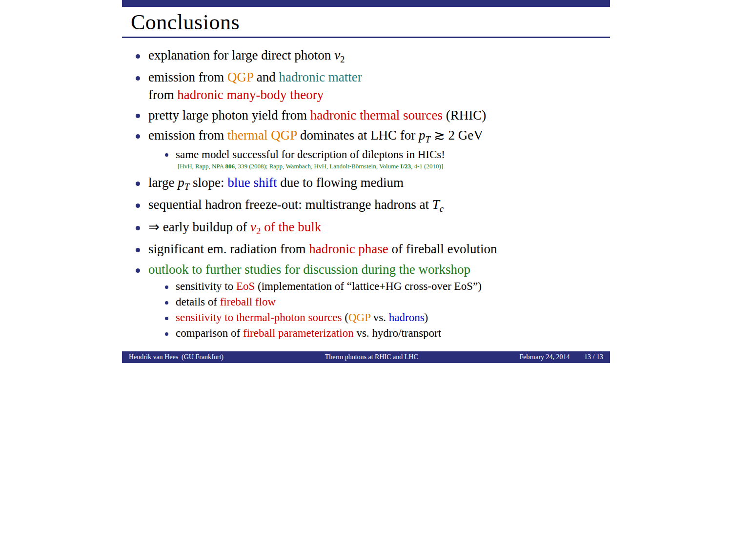Conclusions
explanation for large direct photon v2
emission from QGP and hadronic matter
from hadronic many-body theory
pretty large photon yield from hadronic thermal sources (RHIC)
emission from thermal QGP dominates at LHC for pT ≳ 2 GeV
same model successful for description of dileptons in HICs!
[HvH, Rapp, NPA 806, 339 (2008); Rapp, Wambach, HvH, Landolt-Börnstein, Volume I/23, 4-1 (2010)]
large pT slope: blue shift due to flowing medium
sequential hadron freeze-out: multistrange hadrons at Tc
⇒ early buildup of v2 of the bulk
significant em. radiation from hadronic phase of fireball evolution
outlook to further studies for discussion during the workshop
sensitivity to EoS (implementation of “lattice+HG cross-over EoS”)
details of fireball flow
sensitivity to thermal-photon sources (QGP vs. hadrons)
comparison of fireball parameterization vs. hydro/transport
Hendrik van Hees (GU Frankfurt)
Therm photons at RHIC and LHC
February 24, 2014 13 / 13